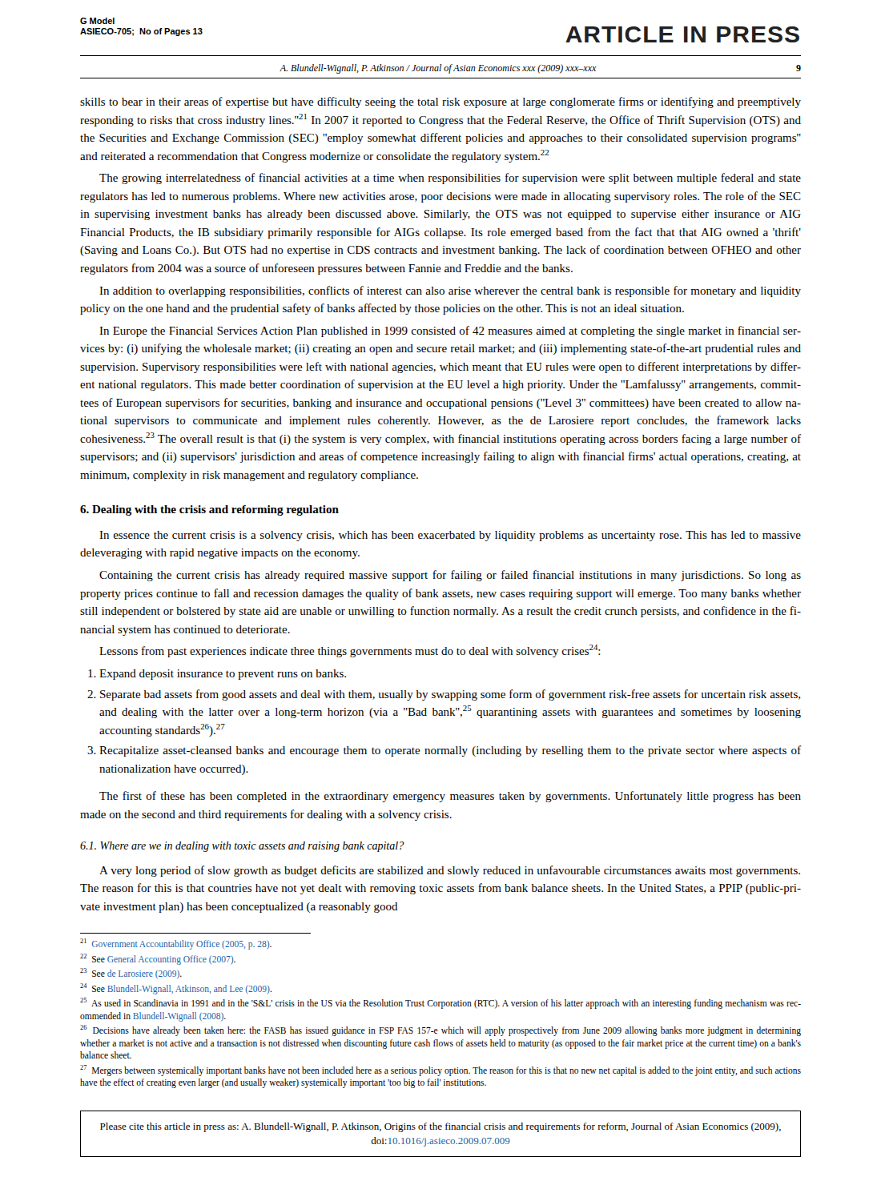G Model
ASIECO-705; No of Pages 13
ARTICLE IN PRESS
A. Blundell-Wignall, P. Atkinson / Journal of Asian Economics xxx (2009) xxx–xxx
9
skills to bear in their areas of expertise but have difficulty seeing the total risk exposure at large conglomerate firms or identifying and preemptively responding to risks that cross industry lines.''21 In 2007 it reported to Congress that the Federal Reserve, the Office of Thrift Supervision (OTS) and the Securities and Exchange Commission (SEC) ''employ somewhat different policies and approaches to their consolidated supervision programs'' and reiterated a recommendation that Congress modernize or consolidate the regulatory system.22
The growing interrelatedness of financial activities at a time when responsibilities for supervision were split between multiple federal and state regulators has led to numerous problems. Where new activities arose, poor decisions were made in allocating supervisory roles. The role of the SEC in supervising investment banks has already been discussed above. Similarly, the OTS was not equipped to supervise either insurance or AIG Financial Products, the IB subsidiary primarily responsible for AIGs collapse. Its role emerged based from the fact that that AIG owned a 'thrift' (Saving and Loans Co.). But OTS had no expertise in CDS contracts and investment banking. The lack of coordination between OFHEO and other regulators from 2004 was a source of unforeseen pressures between Fannie and Freddie and the banks.
In addition to overlapping responsibilities, conflicts of interest can also arise wherever the central bank is responsible for monetary and liquidity policy on the one hand and the prudential safety of banks affected by those policies on the other. This is not an ideal situation.
In Europe the Financial Services Action Plan published in 1999 consisted of 42 measures aimed at completing the single market in financial services by: (i) unifying the wholesale market; (ii) creating an open and secure retail market; and (iii) implementing state-of-the-art prudential rules and supervision. Supervisory responsibilities were left with national agencies, which meant that EU rules were open to different interpretations by different national regulators. This made better coordination of supervision at the EU level a high priority. Under the ''Lamfalussy'' arrangements, committees of European supervisors for securities, banking and insurance and occupational pensions (''Level 3'' committees) have been created to allow national supervisors to communicate and implement rules coherently. However, as the de Larosiere report concludes, the framework lacks cohesiveness.23 The overall result is that (i) the system is very complex, with financial institutions operating across borders facing a large number of supervisors; and (ii) supervisors' jurisdiction and areas of competence increasingly failing to align with financial firms' actual operations, creating, at minimum, complexity in risk management and regulatory compliance.
6. Dealing with the crisis and reforming regulation
In essence the current crisis is a solvency crisis, which has been exacerbated by liquidity problems as uncertainty rose. This has led to massive deleveraging with rapid negative impacts on the economy.
Containing the current crisis has already required massive support for failing or failed financial institutions in many jurisdictions. So long as property prices continue to fall and recession damages the quality of bank assets, new cases requiring support will emerge. Too many banks whether still independent or bolstered by state aid are unable or unwilling to function normally. As a result the credit crunch persists, and confidence in the financial system has continued to deteriorate.
Lessons from past experiences indicate three things governments must do to deal with solvency crises24:
Expand deposit insurance to prevent runs on banks.
Separate bad assets from good assets and deal with them, usually by swapping some form of government risk-free assets for uncertain risk assets, and dealing with the latter over a long-term horizon (via a ''Bad bank'',25 quarantining assets with guarantees and sometimes by loosening accounting standards26).27
Recapitalize asset-cleansed banks and encourage them to operate normally (including by reselling them to the private sector where aspects of nationalization have occurred).
The first of these has been completed in the extraordinary emergency measures taken by governments. Unfortunately little progress has been made on the second and third requirements for dealing with a solvency crisis.
6.1. Where are we in dealing with toxic assets and raising bank capital?
A very long period of slow growth as budget deficits are stabilized and slowly reduced in unfavourable circumstances awaits most governments. The reason for this is that countries have not yet dealt with removing toxic assets from bank balance sheets. In the United States, a PPIP (public-private investment plan) has been conceptualized (a reasonably good
21 Government Accountability Office (2005, p. 28).
22 See General Accounting Office (2007).
23 See de Larosiere (2009).
24 See Blundell-Wignall, Atkinson, and Lee (2009).
25 As used in Scandinavia in 1991 and in the 'S&L' crisis in the US via the Resolution Trust Corporation (RTC). A version of his latter approach with an interesting funding mechanism was recommended in Blundell-Wignall (2008).
26 Decisions have already been taken here: the FASB has issued guidance in FSP FAS 157-e which will apply prospectively from June 2009 allowing banks more judgment in determining whether a market is not active and a transaction is not distressed when discounting future cash flows of assets held to maturity (as opposed to the fair market price at the current time) on a bank's balance sheet.
27 Mergers between systemically important banks have not been included here as a serious policy option. The reason for this is that no new net capital is added to the joint entity, and such actions have the effect of creating even larger (and usually weaker) systemically important 'too big to fail' institutions.
Please cite this article in press as: A. Blundell-Wignall, P. Atkinson, Origins of the financial crisis and requirements for reform, Journal of Asian Economics (2009), doi:10.1016/j.asieco.2009.07.009